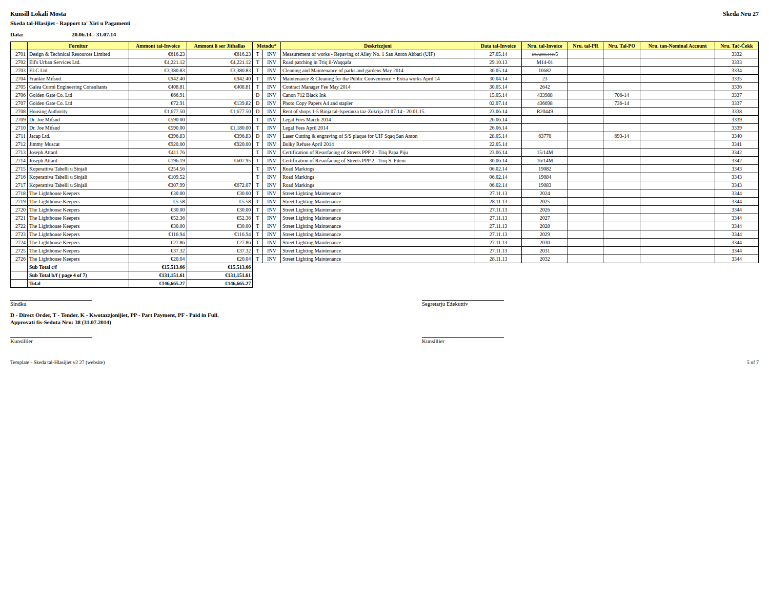Kunsill Lokali Mosta Skeda Nru 27
Skeda tal-Hlasijiet - Rapport ta' Xiri u Pagamenti
Data: 20.06.14 - 31.07.14
| | Fornitur | Ammont tal-Invoice | Ammont li ser Jithallas | Metodu* | Deskrizzjoni | Data tal-Invoice | Nru. tal-Invoice | Nru. tal-PR | Nru. Tal-PO | Nru. tan-Nominal Account | Nru. Tač-Čekk |
| --- | --- | --- | --- | --- | --- | --- | --- | --- | --- | --- | --- |
| 2701 | Design & Technical Resources Limited | €616.23 | €616.23 | T | INV | Measurement of works - Repaving of Alley No. 1 San Anton Abbati (UIF) | 27.05.14 | DG/20051410 5 | | | | 3332 |
| 2702 | Ell's Urban Services Ltd. | €4,221.12 | €4,221.12 | T | INV | Road patching in Triq il-Waqqafa | 29.10.13 | M14-01 | | | | 3333 |
| 2703 | ELC Ltd. | €3,380.83 | €3,380.83 | T | INV | Cleaning and Maintenance of parks and gardens May 2014 | 30.05.14 | 10682 | | | | 3334 |
| 2704 | Frankie Mifsud | €942.40 | €942.40 | T | INV | Maintenance & Cleaning for the Public Convenience + Extra works April 14 | 30.04.14 | 23 | | | | 3335 |
| 2705 | Galea Curmi Engineering Consultants | €408.81 | €408.81 | T | INV | Contract Manager Fee May 2014 | 30.05.14 | 2642 | | | | 3336 |
| 2706 | Golden Gate Co. Ltd | €66.91 | | D | INV | Canon 712 Black Ink | 15.05.14 | 433988 | | 706-14 | | 3337 |
| 2707 | Golden Gate Co. Ltd | €72.91 | €139.82 | D | INV | Photo Copy Papers A4 and stapler | 02.07.14 | 436698 | | 736-14 | | 3337 |
| 2708 | Housing Authority | €1,677.50 | €1,677.50 | D | INV | Rent of shops 1-5 Binja tal-Isperanza taz-Zokrija 21.07.14 - 20.01.15 | 23.06.14 | R20449 | | | | 3338 |
| 2709 | Dr. Joe Mifsud | €590.00 | | T | INV | Legal Fees March 2014 | 26.06.14 | | | | | 3339 |
| 2710 | Dr. Joe Mifsud | €590.00 | €1,180.00 | T | INV | Legal Fees April 2014 | 26.06.14 | | | | | 3339 |
| 2711 | Jacap Ltd. | €396.83 | €396.83 | D | INV | Laser Cutting & engraving of S/S plaque for UIF Sqaq San Anton | 28.05.14 | 63770 | | 693-14 | | 3340 |
| 2712 | Jimmy Muscat | €920.00 | €920.00 | T | INV | Bulky Refuse April 2014 | 22.05.14 | | | | | 3341 |
| 2713 | Joseph Attard | €411.76 | | T | INV | Certification of Resurfacing of Streets PPP 2 - Triq Papa Piju | 23.06.14 | 15/14M | | | | 3342 |
| 2714 | Joseph Attard | €196.19 | €607.95 | T | INV | Certification of Resurfacing of Streets PPP 2 - Triq S. Fiteni | 30.06.14 | 16/14M | | | | 3342 |
| 2715 | Koperattiva Tabelli u Sinjali | €254.56 | | T | INV | Road Markings | 06.02.14 | 19082 | | | | 3343 |
| 2716 | Koperattiva Tabelli u Sinjali | €109.52 | | T | INV | Road Markings | 06.02.14 | 19084 | | | | 3343 |
| 2717 | Koperattiva Tabelli u Sinjali | €307.99 | €672.07 | T | INV | Road Markings | 06.02.14 | 19083 | | | | 3343 |
| 2718 | The Lighthouse Keepers | €30.00 | €30.00 | T | INV | Street Lighting Maintenance | 27.11.13 | 2024 | | | | 3344 |
| 2719 | The Lighthouse Keepers | €5.58 | €5.58 | T | INV | Street Lighting Maintenance | 28.11.13 | 2025 | | | | 3344 |
| 2720 | The Lighthouse Keepers | €30.00 | €30.00 | T | INV | Street Lighting Maintenance | 27.11.13 | 2026 | | | | 3344 |
| 2721 | The Lighthouse Keepers | €52.36 | €52.36 | T | INV | Street Lighting Maintenance | 27.11.13 | 2027 | | | | 3344 |
| 2722 | The Lighthouse Keepers | €30.00 | €30.00 | T | INV | Street Lighting Maintenance | 27.11.13 | 2028 | | | | 3344 |
| 2723 | The Lighthouse Keepers | €116.94 | €116.94 | T | INV | Street Lighting Maintenance | 27.11.13 | 2029 | | | | 3344 |
| 2724 | The Lighthouse Keepers | €27.86 | €27.86 | T | INV | Street Lighting Maintenance | 27.11.13 | 2030 | | | | 3344 |
| 2725 | The Lighthouse Keepers | €37.32 | €37.32 | T | INV | Street Lighting Maintenance | 27.11.13 | 2031 | | | | 3344 |
| 2726 | The Lighthouse Keepers | €20.04 | €20.04 | T | INV | Street Lighting Maintenance | 28.11.13 | 2032 | | | | 3344 |
| | Sub Total c/f | €15,513.66 | €15,513.66 | |
| | Sub Total b/f ( page 4 of 7) | €131,151.61 | €131,151.61 | |
| | Total | €146,665.27 | €146,665.27 | |
Sindku
Segretarju Eżekuttiv
D - Direct Order, T - Tender, K - Kwotazzjonijiet, PP - Part Payment, PF - Paid in Full.
Approvati fis-Seduta Nru: 38 (31.07.2014)
Kunsillier
Kunsillier
Template - Skeda tal-Hlasijiet v2 27 (website) 5 of 7